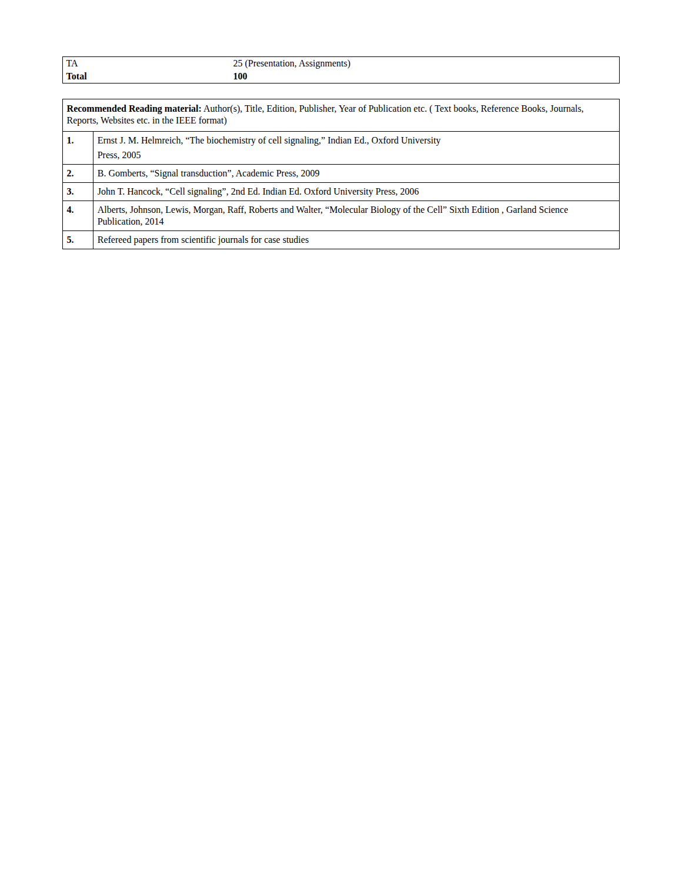| TA | 25 (Presentation, Assignments) |
| Total | 100 |
| Recommended Reading material: Author(s), Title, Edition, Publisher, Year of Publication etc. ( Text books, Reference Books, Journals, Reports, Websites etc. in the IEEE format) |
| 1. | Ernst J. M. Helmreich, “The biochemistry of cell signaling,” Indian Ed., Oxford University Press, 2005 |
| 2. | B. Gomberts, “Signal transduction”, Academic Press, 2009 |
| 3. | John T. Hancock, “Cell signaling”, 2nd Ed. Indian Ed. Oxford University Press, 2006 |
| 4. | Alberts, Johnson, Lewis, Morgan, Raff, Roberts and Walter, “Molecular Biology of the Cell” Sixth Edition , Garland Science Publication, 2014 |
| 5. | Refereed papers from scientific journals for case studies |